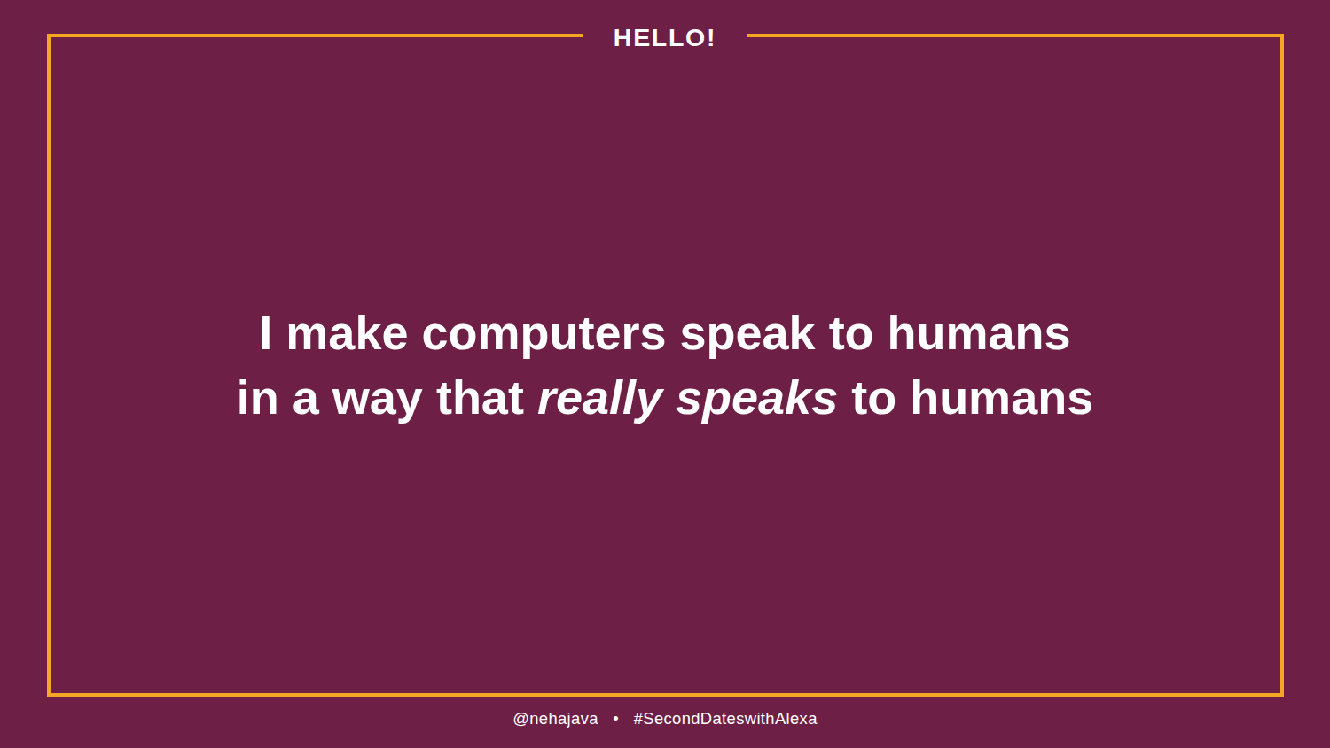Hello!
I make computers speak to humans
in a way that really speaks to humans
@nehajava • #SecondDateswithAlexa